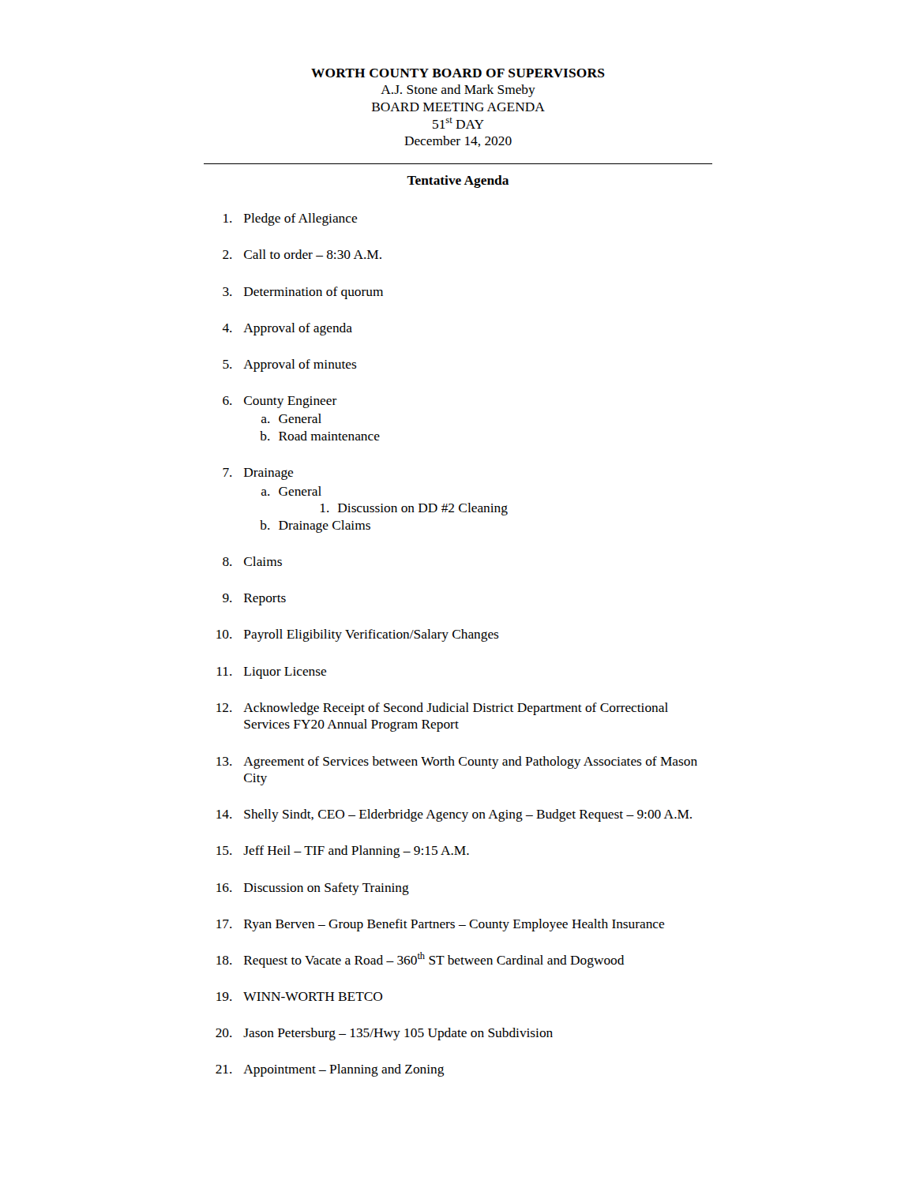WORTH COUNTY BOARD OF SUPERVISORS
A.J. Stone and Mark Smeby
BOARD MEETING AGENDA
51st DAY
December 14, 2020
Tentative Agenda
Pledge of Allegiance
Call to order – 8:30 A.M.
Determination of quorum
Approval of agenda
Approval of minutes
County Engineer
General
Road maintenance
Drainage
General
Discussion on DD #2 Cleaning
Drainage Claims
Claims
Reports
Payroll Eligibility Verification/Salary Changes
Liquor License
Acknowledge Receipt of Second Judicial District Department of Correctional Services FY20 Annual Program Report
Agreement of Services between Worth County and Pathology Associates of Mason City
Shelly Sindt, CEO – Elderbridge Agency on Aging – Budget Request – 9:00 A.M.
Jeff Heil – TIF and Planning – 9:15 A.M.
Discussion on Safety Training
Ryan Berven – Group Benefit Partners – County Employee Health Insurance
Request to Vacate a Road – 360th ST between Cardinal and Dogwood
WINN-WORTH BETCO
Jason Petersburg – 135/Hwy 105 Update on Subdivision
Appointment – Planning and Zoning